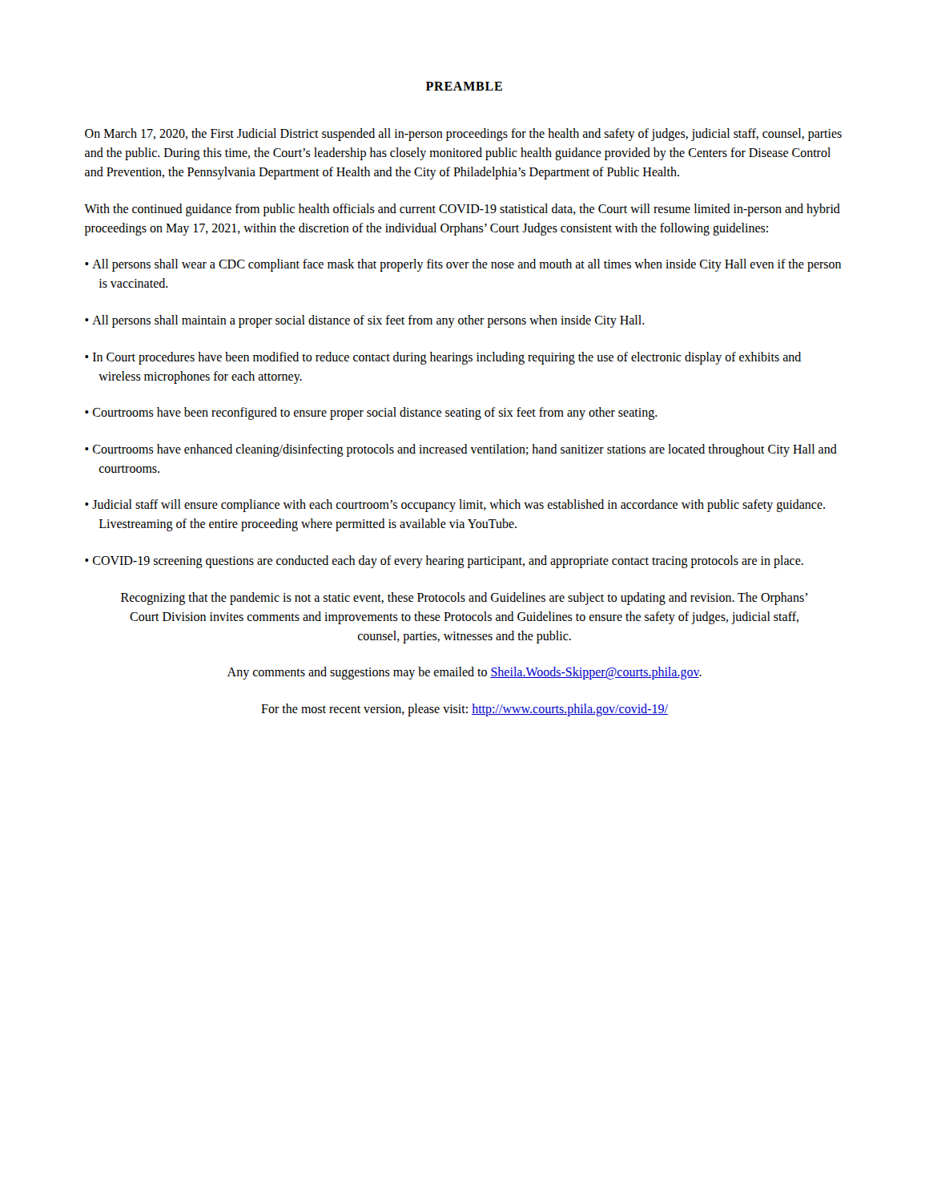PREAMBLE
On March 17, 2020, the First Judicial District suspended all in-person proceedings for the health and safety of judges, judicial staff, counsel, parties and the public. During this time, the Court’s leadership has closely monitored public health guidance provided by the Centers for Disease Control and Prevention, the Pennsylvania Department of Health and the City of Philadelphia’s Department of Public Health.
With the continued guidance from public health officials and current COVID-19 statistical data, the Court will resume limited in-person and hybrid proceedings on May 17, 2021, within the discretion of the individual Orphans’ Court Judges consistent with the following guidelines:
All persons shall wear a CDC compliant face mask that properly fits over the nose and mouth at all times when inside City Hall even if the person is vaccinated.
All persons shall maintain a proper social distance of six feet from any other persons when inside City Hall.
In Court procedures have been modified to reduce contact during hearings including requiring the use of electronic display of exhibits and wireless microphones for each attorney.
Courtrooms have been reconfigured to ensure proper social distance seating of six feet from any other seating.
Courtrooms have enhanced cleaning/disinfecting protocols and increased ventilation; hand sanitizer stations are located throughout City Hall and courtrooms.
Judicial staff will ensure compliance with each courtroom’s occupancy limit, which was established in accordance with public safety guidance. Livestreaming of the entire proceeding where permitted is available via YouTube.
COVID-19 screening questions are conducted each day of every hearing participant, and appropriate contact tracing protocols are in place.
Recognizing that the pandemic is not a static event, these Protocols and Guidelines are subject to updating and revision. The Orphans’ Court Division invites comments and improvements to these Protocols and Guidelines to ensure the safety of judges, judicial staff, counsel, parties, witnesses and the public.
Any comments and suggestions may be emailed to Sheila.Woods-Skipper@courts.phila.gov.
For the most recent version, please visit: http://www.courts.phila.gov/covid-19/